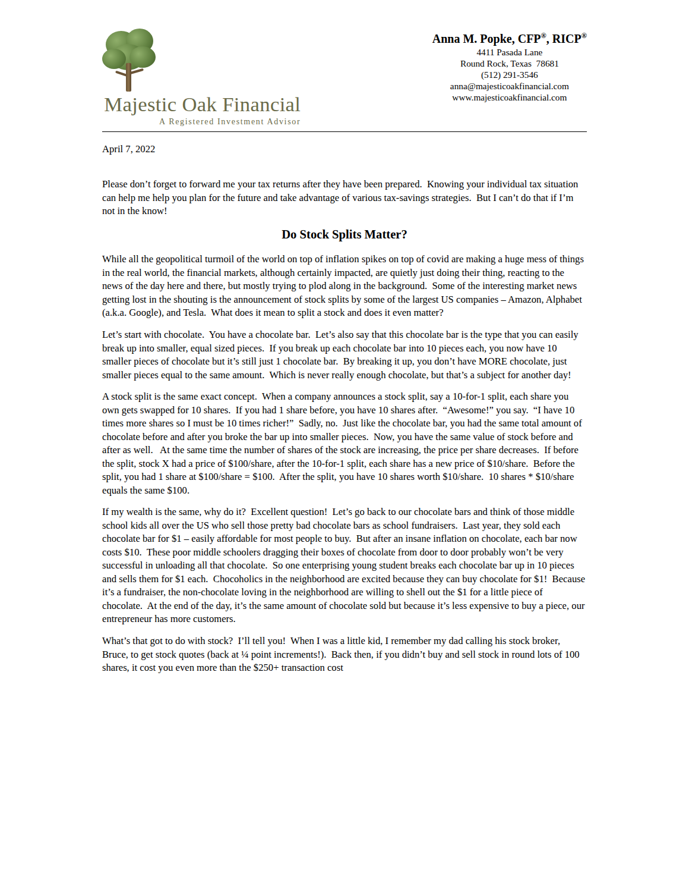Majestic Oak Financial
A Registered Investment Advisor
Anna M. Popke, CFP®, RICP®
4411 Pasada Lane
Round Rock, Texas 78681
(512) 291-3546
anna@majesticoakfinancial.com
www.majesticoakfinancial.com
April 7, 2022
Please don’t forget to forward me your tax returns after they have been prepared. Knowing your individual tax situation can help me help you plan for the future and take advantage of various tax-savings strategies. But I can’t do that if I’m not in the know!
Do Stock Splits Matter?
While all the geopolitical turmoil of the world on top of inflation spikes on top of covid are making a huge mess of things in the real world, the financial markets, although certainly impacted, are quietly just doing their thing, reacting to the news of the day here and there, but mostly trying to plod along in the background. Some of the interesting market news getting lost in the shouting is the announcement of stock splits by some of the largest US companies – Amazon, Alphabet (a.k.a. Google), and Tesla. What does it mean to split a stock and does it even matter?
Let’s start with chocolate. You have a chocolate bar. Let’s also say that this chocolate bar is the type that you can easily break up into smaller, equal sized pieces. If you break up each chocolate bar into 10 pieces each, you now have 10 smaller pieces of chocolate but it’s still just 1 chocolate bar. By breaking it up, you don’t have MORE chocolate, just smaller pieces equal to the same amount. Which is never really enough chocolate, but that’s a subject for another day!
A stock split is the same exact concept. When a company announces a stock split, say a 10-for-1 split, each share you own gets swapped for 10 shares. If you had 1 share before, you have 10 shares after. “Awesome!” you say. “I have 10 times more shares so I must be 10 times richer!” Sadly, no. Just like the chocolate bar, you had the same total amount of chocolate before and after you broke the bar up into smaller pieces. Now, you have the same value of stock before and after as well. At the same time the number of shares of the stock are increasing, the price per share decreases. If before the split, stock X had a price of $100/share, after the 10-for-1 split, each share has a new price of $10/share. Before the split, you had 1 share at $100/share = $100. After the split, you have 10 shares worth $10/share. 10 shares * $10/share equals the same $100.
If my wealth is the same, why do it? Excellent question! Let’s go back to our chocolate bars and think of those middle school kids all over the US who sell those pretty bad chocolate bars as school fundraisers. Last year, they sold each chocolate bar for $1 – easily affordable for most people to buy. But after an insane inflation on chocolate, each bar now costs $10. These poor middle schoolers dragging their boxes of chocolate from door to door probably won’t be very successful in unloading all that chocolate. So one enterprising young student breaks each chocolate bar up in 10 pieces and sells them for $1 each. Chocoholics in the neighborhood are excited because they can buy chocolate for $1! Because it’s a fundraiser, the non-chocolate loving in the neighborhood are willing to shell out the $1 for a little piece of chocolate. At the end of the day, it’s the same amount of chocolate sold but because it’s less expensive to buy a piece, our entrepreneur has more customers.
What’s that got to do with stock? I’ll tell you! When I was a little kid, I remember my dad calling his stock broker, Bruce, to get stock quotes (back at ¼ point increments!). Back then, if you didn’t buy and sell stock in round lots of 100 shares, it cost you even more than the $250+ transaction cost